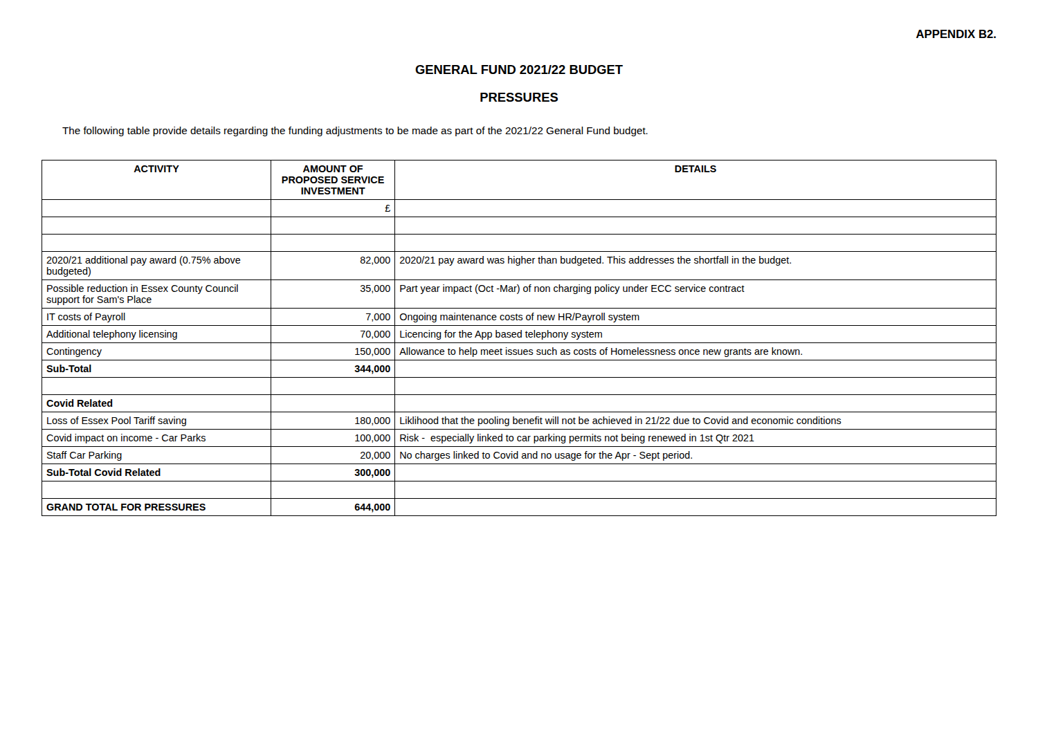APPENDIX B2.
GENERAL FUND 2021/22 BUDGET
PRESSURES
The following table provide details regarding the funding adjustments to be made as part of the 2021/22 General Fund budget.
| ACTIVITY | AMOUNT OF PROPOSED SERVICE INVESTMENT | DETAILS |
| --- | --- | --- |
| | £ | |
| 2020/21 additional pay award (0.75% above budgeted) | 82,000 | 2020/21 pay award was higher than budgeted. This addresses the shortfall in the budget. |
| Possible reduction in Essex County Council support for Sam's Place | 35,000 | Part year impact (Oct -Mar) of non charging policy under ECC service contract |
| IT costs of Payroll | 7,000 | Ongoing maintenance costs of new HR/Payroll system |
| Additional telephony licensing | 70,000 | Licencing for the App based telephony system |
| Contingency | 150,000 | Allowance to help meet issues such as costs of Homelessness once new grants are known. |
| Sub-Total | 344,000 | |
| Covid Related | | |
| Loss of Essex Pool Tariff saving | 180,000 | Liklihood that the pooling benefit will not be achieved in 21/22 due to Covid and economic conditions |
| Covid impact on income - Car Parks | 100,000 | Risk - especially linked to car parking permits not being renewed in 1st Qtr 2021 |
| Staff Car Parking | 20,000 | No charges linked to Covid and no usage for the Apr - Sept period. |
| Sub-Total Covid Related | 300,000 | |
| GRAND TOTAL FOR PRESSURES | 644,000 | |